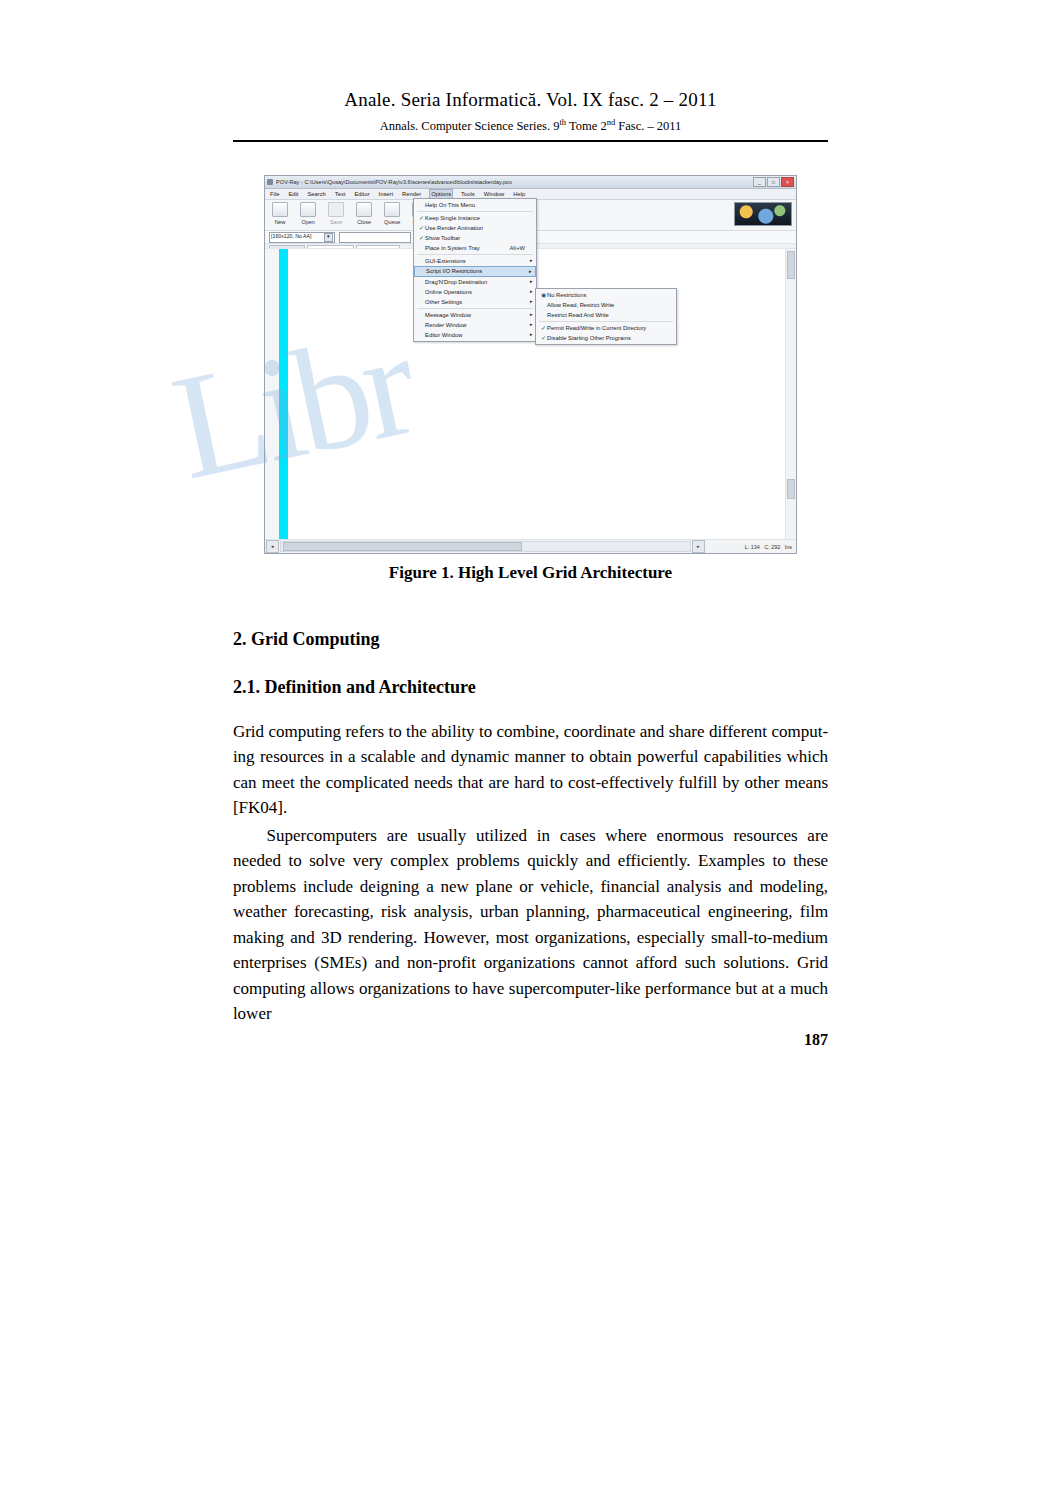Anale. Seria Informatică. Vol. IX fasc. 2 – 2011
Annals. Computer Science Series. 9th Tome 2nd Fasc. – 2011
POV-Ray - C:\Users\Qusay\Documents\POV-Ray\v3.6\scenes\advanced\blocks\stackerday.pov _□×
File Edit Search Text Editor Insert Render Options Tools Window Help
New
Open
Save
Close
Queue
Rerun
Tray
IRTC Site
[160x120, No AA]▾
Messages
stackerday.pov
Help On This Menu
✓Keep Single Instance
✓Use Render Animation
✓Show Toolbar
Place in System Tray Alt+W
GUI-Extensions▸
Script I/O Restrictions▸
Drag'N'Drop Destination▸
Online Operations▸
Other Settings▸
Message Window▸
Render Window▸
Editor Window▸
◉No Restrictions
Allow Read, Restrict Write
Restrict Read And Write
✓Permit Read/Write in Current Directory
✓Disable Starting Other Programs
◂
▸
L: 134 C: 292 Ins
Figure 1. High Level Grid Architecture
Libr
2. Grid Computing
2.1. Definition and Architecture
Grid computing refers to the ability to combine, coordinate and share different computing resources in a scalable and dynamic manner to obtain powerful capabilities which can meet the complicated needs that are hard to cost-effectively fulfill by other means [FK04].
Supercomputers are usually utilized in cases where enormous resources are needed to solve very complex problems quickly and efficiently. Examples to these problems include deigning a new plane or vehicle, financial analysis and modeling, weather forecasting, risk analysis, urban planning, pharmaceutical engineering, film making and 3D rendering. However, most organizations, especially small-to-medium enterprises (SMEs) and non-profit organizations cannot afford such solutions. Grid computing allows organizations to have supercomputer-like performance but at a much lower
187